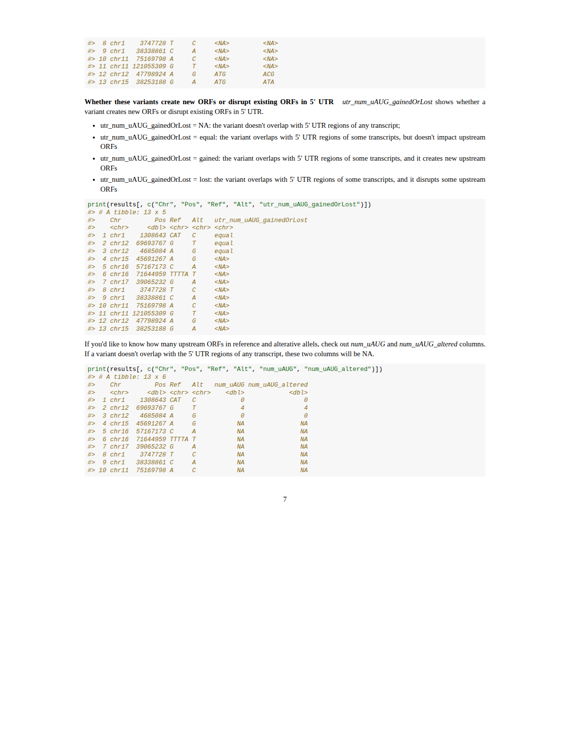#>  8 chr1    3747728 T     C     <NA>         <NA>
#>  9 chr1   38338861 C     A     <NA>         <NA>
#> 10 chr11  75169798 A     C     <NA>         <NA>
#> 11 chr11 121055309 G     T     <NA>         <NA>
#> 12 chr12  47798924 A     G     ATG          ACG
#> 13 chr15  38253188 G     A     ATG          ATA
Whether these variants create new ORFs or disrupt existing ORFs in 5' UTR utr_num_uAUG_gainedOrLost shows whether a variant creates new ORFs or disrupt existing ORFs in 5' UTR.
utr_num_uAUG_gainedOrLost = NA: the variant doesn't overlap with 5' UTR regions of any transcript;
utr_num_uAUG_gainedOrLost = equal: the variant overlaps with 5' UTR regions of some transcripts, but doesn't impact upstream ORFs
utr_num_uAUG_gainedOrLost = gained: the variant overlaps with 5' UTR regions of some transcripts, and it creates new upstream ORFs
utr_num_uAUG_gainedOrLost = lost: the variant overlaps with 5' UTR regions of some transcripts, and it disrupts some upstream ORFs
print(results[, c("Chr", "Pos", "Ref", "Alt", "utr_num_uAUG_gainedOrLost")])
#> # A tibble: 13 x 5
#>    Chr         Pos Ref   Alt   utr_num_uAUG_gainedOrLost
#>    <chr>     <dbl> <chr> <chr> <chr>
#>  1 chr1    1308643 CAT   C     equal
#>  2 chr12  69693767 G     T     equal
#>  3 chr12   4685084 A     G     equal
#>  4 chr15  45691267 A     G     <NA>
#>  5 chr16  57167173 C     A     <NA>
#>  6 chr16  71644959 TTTTA T     <NA>
#>  7 chr17  39065232 G     A     <NA>
#>  8 chr1    3747728 T     C     <NA>
#>  9 chr1   38338861 C     A     <NA>
#> 10 chr11  75169798 A     C     <NA>
#> 11 chr11 121055309 G     T     <NA>
#> 12 chr12  47798924 A     G     <NA>
#> 13 chr15  38253188 G     A     <NA>
If you'd like to know how many upstream ORFs in reference and alterative allels, check out num_uAUG and num_uAUG_altered columns. If a variant doesn't overlap with the 5' UTR regions of any transcript, these two columns will be NA.
print(results[, c("Chr", "Pos", "Ref", "Alt", "num_uAUG", "num_uAUG_altered")])
#> # A tibble: 13 x 6
#>    Chr         Pos Ref   Alt   num_uAUG num_uAUG_altered
#>    <chr>     <dbl> <chr> <chr>    <dbl>            <dbl>
#>  1 chr1    1308643 CAT   C            0                0
#>  2 chr12  69693767 G     T            4                4
#>  3 chr12   4685084 A     G            0                0
#>  4 chr15  45691267 A     G           NA               NA
#>  5 chr16  57167173 C     A           NA               NA
#>  6 chr16  71644959 TTTTA T           NA               NA
#>  7 chr17  39065232 G     A           NA               NA
#>  8 chr1    3747728 T     C           NA               NA
#>  9 chr1   38338861 C     A           NA               NA
#> 10 chr11  75169798 A     C           NA               NA
7